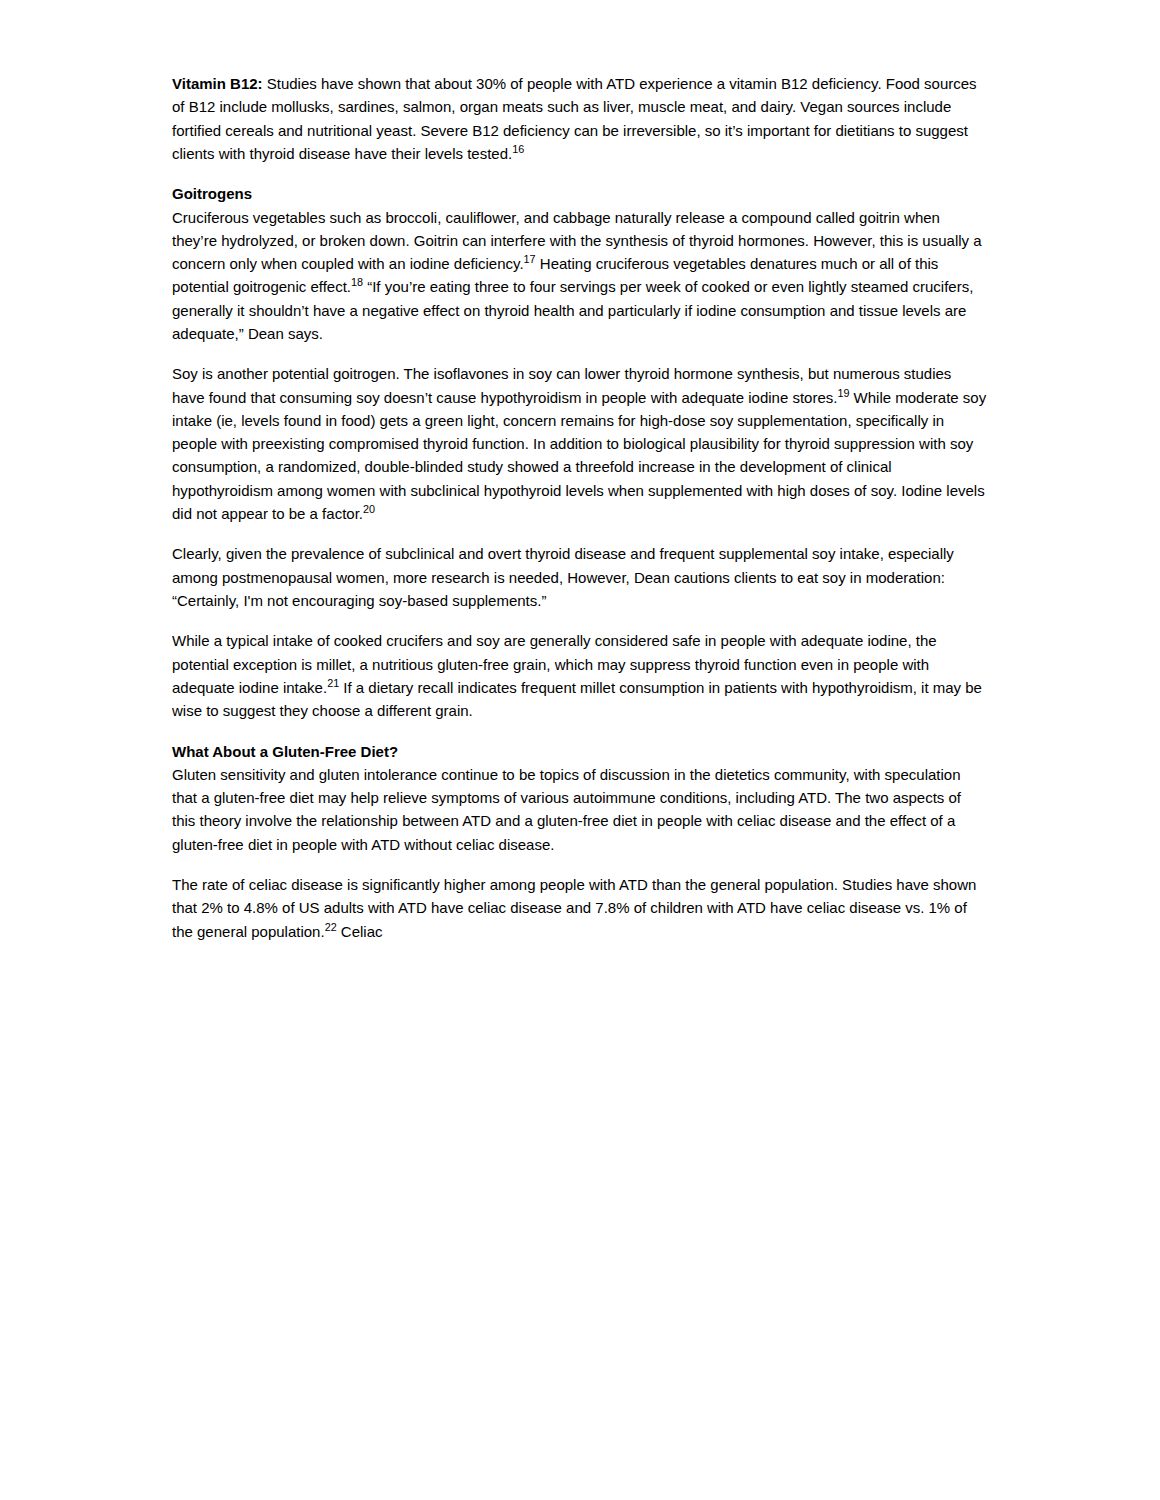Vitamin B12: Studies have shown that about 30% of people with ATD experience a vitamin B12 deficiency. Food sources of B12 include mollusks, sardines, salmon, organ meats such as liver, muscle meat, and dairy. Vegan sources include fortified cereals and nutritional yeast. Severe B12 deficiency can be irreversible, so it’s important for dietitians to suggest clients with thyroid disease have their levels tested.16
Goitrogens
Cruciferous vegetables such as broccoli, cauliflower, and cabbage naturally release a compound called goitrin when they’re hydrolyzed, or broken down. Goitrin can interfere with the synthesis of thyroid hormones. However, this is usually a concern only when coupled with an iodine deficiency.17 Heating cruciferous vegetables denatures much or all of this potential goitrogenic effect.18 “If you’re eating three to four servings per week of cooked or even lightly steamed crucifers, generally it shouldn’t have a negative effect on thyroid health and particularly if iodine consumption and tissue levels are adequate,” Dean says.
Soy is another potential goitrogen. The isoflavones in soy can lower thyroid hormone synthesis, but numerous studies have found that consuming soy doesn’t cause hypothyroidism in people with adequate iodine stores.19 While moderate soy intake (ie, levels found in food) gets a green light, concern remains for high-dose soy supplementation, specifically in people with preexisting compromised thyroid function. In addition to biological plausibility for thyroid suppression with soy consumption, a randomized, double-blinded study showed a threefold increase in the development of clinical hypothyroidism among women with subclinical hypothyroid levels when supplemented with high doses of soy. Iodine levels did not appear to be a factor.20
Clearly, given the prevalence of subclinical and overt thyroid disease and frequent supplemental soy intake, especially among postmenopausal women, more research is needed, However, Dean cautions clients to eat soy in moderation: “Certainly, I'm not encouraging soy-based supplements.”
While a typical intake of cooked crucifers and soy are generally considered safe in people with adequate iodine, the potential exception is millet, a nutritious gluten-free grain, which may suppress thyroid function even in people with adequate iodine intake.21 If a dietary recall indicates frequent millet consumption in patients with hypothyroidism, it may be wise to suggest they choose a different grain.
What About a Gluten-Free Diet?
Gluten sensitivity and gluten intolerance continue to be topics of discussion in the dietetics community, with speculation that a gluten-free diet may help relieve symptoms of various autoimmune conditions, including ATD. The two aspects of this theory involve the relationship between ATD and a gluten-free diet in people with celiac disease and the effect of a gluten-free diet in people with ATD without celiac disease.
The rate of celiac disease is significantly higher among people with ATD than the general population. Studies have shown that 2% to 4.8% of US adults with ATD have celiac disease and 7.8% of children with ATD have celiac disease vs. 1% of the general population.22 Celiac